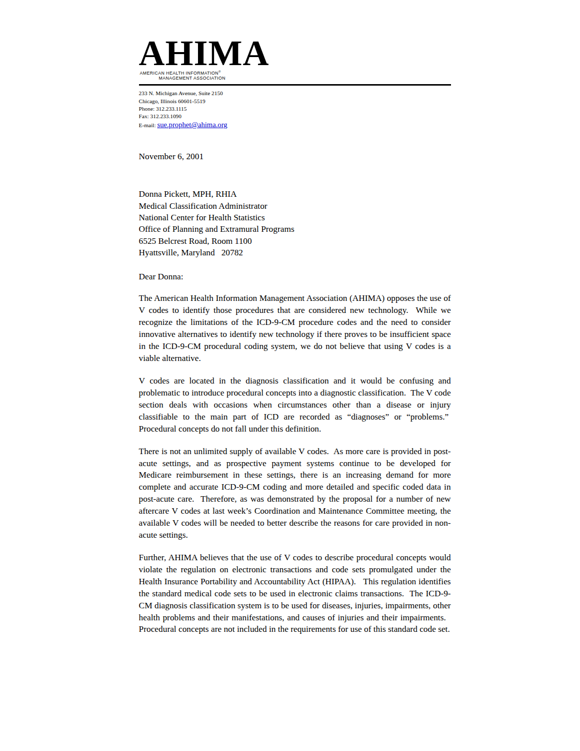AHIMA
American Health Information®
Management Association
233 N. Michigan Avenue, Suite 2150
Chicago, Illinois 60601-5519
Phone: 312.233.1115
Fax: 312.233.1090
E-mail: sue.prophet@ahima.org
November 6, 2001
Donna Pickett, MPH, RHIA
Medical Classification Administrator
National Center for Health Statistics
Office of Planning and Extramural Programs
6525 Belcrest Road, Room 1100
Hyattsville, Maryland 20782
Dear Donna:
The American Health Information Management Association (AHIMA) opposes the use of V codes to identify those procedures that are considered new technology. While we recognize the limitations of the ICD-9-CM procedure codes and the need to consider innovative alternatives to identify new technology if there proves to be insufficient space in the ICD-9-CM procedural coding system, we do not believe that using V codes is a viable alternative.
V codes are located in the diagnosis classification and it would be confusing and problematic to introduce procedural concepts into a diagnostic classification. The V code section deals with occasions when circumstances other than a disease or injury classifiable to the main part of ICD are recorded as “diagnoses” or “problems.” Procedural concepts do not fall under this definition.
There is not an unlimited supply of available V codes. As more care is provided in post-acute settings, and as prospective payment systems continue to be developed for Medicare reimbursement in these settings, there is an increasing demand for more complete and accurate ICD-9-CM coding and more detailed and specific coded data in post-acute care. Therefore, as was demonstrated by the proposal for a number of new aftercare V codes at last week’s Coordination and Maintenance Committee meeting, the available V codes will be needed to better describe the reasons for care provided in non-acute settings.
Further, AHIMA believes that the use of V codes to describe procedural concepts would violate the regulation on electronic transactions and code sets promulgated under the Health Insurance Portability and Accountability Act (HIPAA). This regulation identifies the standard medical code sets to be used in electronic claims transactions. The ICD-9-CM diagnosis classification system is to be used for diseases, injuries, impairments, other health problems and their manifestations, and causes of injuries and their impairments. Procedural concepts are not included in the requirements for use of this standard code set.